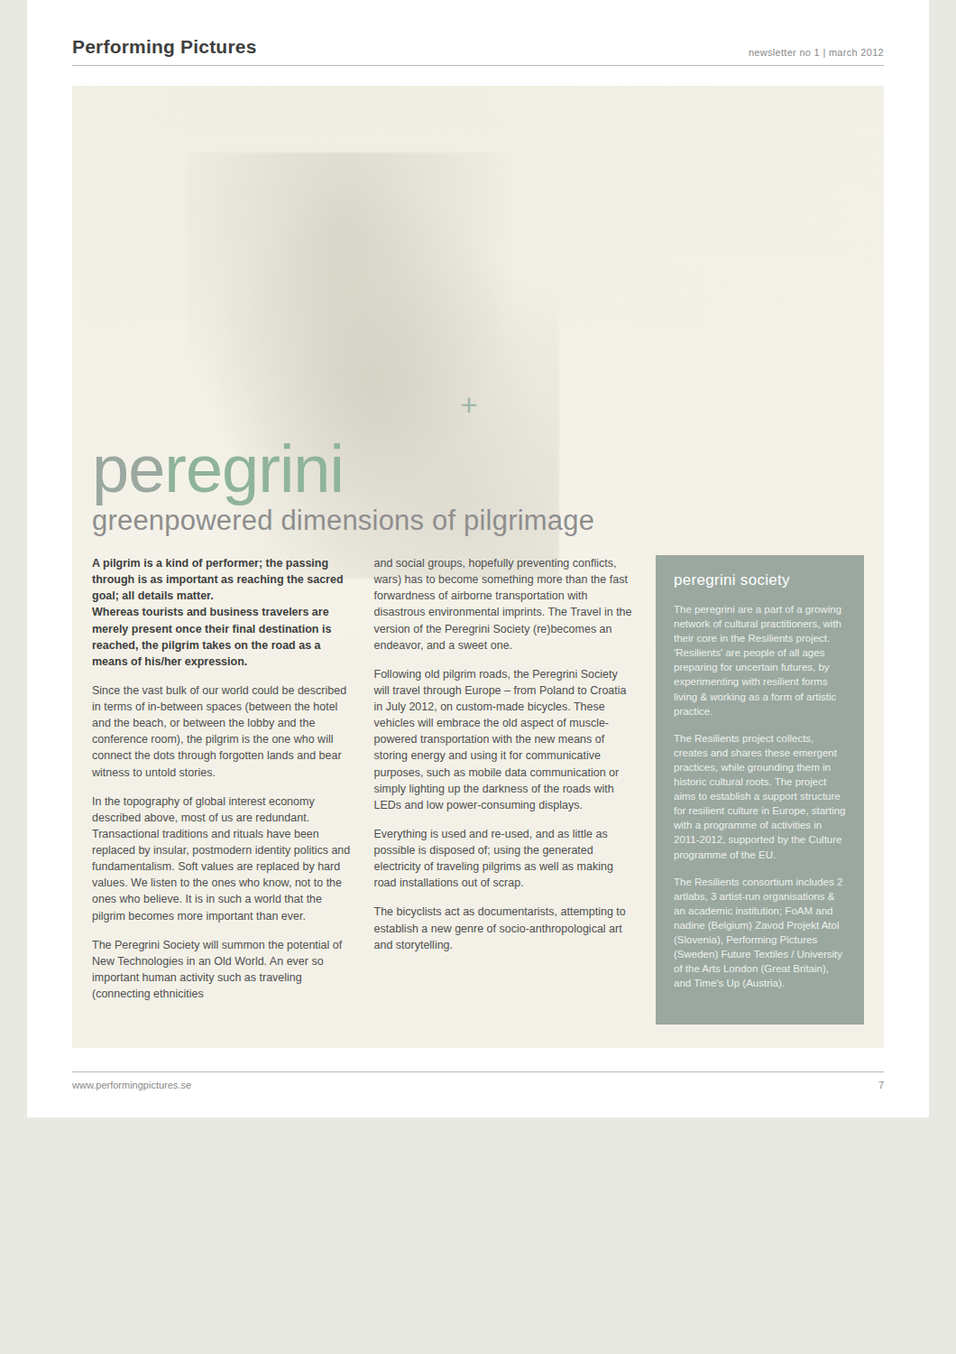Performing Pictures
newsletter no 1 | march 2012
+
peregrini
greenpowered dimensions of pilgrimage
A pilgrim is a kind of performer; the passing through is as important as reaching the sacred goal; all details matter.
Whereas tourists and business travelers are merely present once their final destination is reached, the pilgrim takes on the road as a means of his/her expression.
Since the vast bulk of our world could be described in terms of in-between spaces (between the hotel and the beach, or between the lobby and the conference room), the pilgrim is the one who will connect the dots through forgotten lands and bear witness to untold stories.
In the topography of global interest economy described above, most of us are redundant. Transactional traditions and rituals have been replaced by insular, postmodern identity politics and fundamentalism. Soft values are replaced by hard values. We listen to the ones who know, not to the ones who believe. It is in such a world that the pilgrim becomes more important than ever.
The Peregrini Society will summon the potential of New Technologies in an Old World. An ever so important human activity such as traveling (connecting ethnicities
and social groups, hopefully preventing conflicts, wars) has to become something more than the fast forwardness of airborne transportation with disastrous environmental imprints. The Travel in the version of the Peregrini Society (re)becomes an endeavor, and a sweet one.
Following old pilgrim roads, the Peregrini Society will travel through Europe – from Poland to Croatia in July 2012, on custom-made bicycles. These vehicles will embrace the old aspect of muscle-powered transportation with the new means of storing energy and using it for communicative purposes, such as mobile data communication or simply lighting up the darkness of the roads with LEDs and low power-consuming displays.
Everything is used and re-used, and as little as possible is disposed of; using the generated electricity of traveling pilgrims as well as making road installations out of scrap.
The bicyclists act as documentarists, attempting to establish a new genre of socio-anthropological art and storytelling.
peregrini society
The peregrini are a part of a growing network of cultural practitioners, with their core in the Resilients project. 'Resilients' are people of all ages preparing for uncertain futures, by experimenting with resilient forms living & working as a form of artistic practice.
The Resilients project collects, creates and shares these emergent practices, while grounding them in historic cultural roots. The project aims to establish a support structure for resilient culture in Europe, starting with a programme of activities in 2011-2012, supported by the Culture programme of the EU.
The Resilients consortium includes 2 artlabs, 3 artist-run organisations & an academic institution; FoAM and nadine (Belgium) Zavod Projekt Atol (Slovenia), Performing Pictures (Sweden) Future Textiles / University of the Arts London (Great Britain), and Time's Up (Austria).
www.performingpictures.se
7